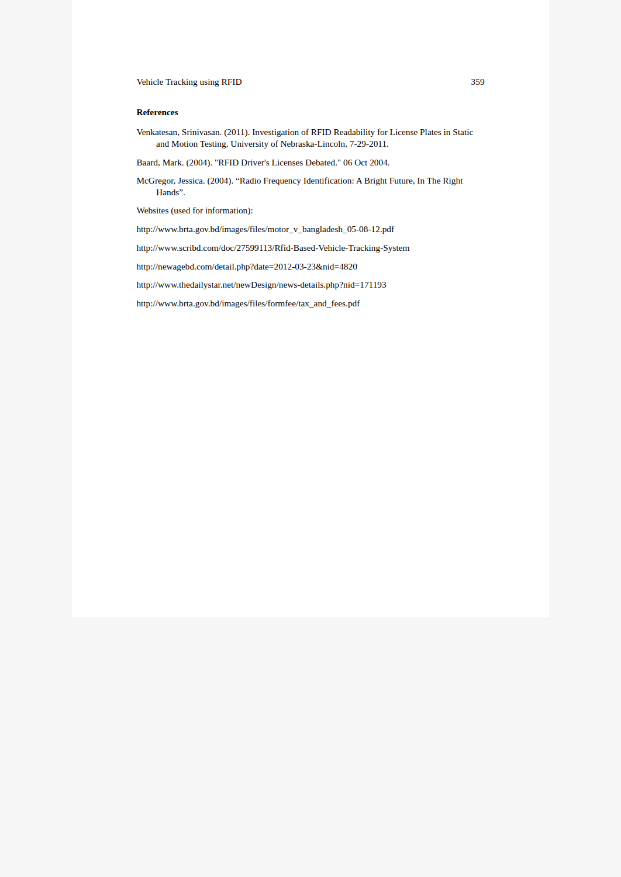Vehicle Tracking using RFID 359
References
Venkatesan, Srinivasan. (2011). Investigation of RFID Readability for License Plates in Static and Motion Testing, University of Nebraska-Lincoln, 7-29-2011.
Baard, Mark. (2004). "RFID Driver's Licenses Debated." 06 Oct 2004.
McGregor, Jessica. (2004). “Radio Frequency Identification: A Bright Future, In The Right Hands”.
Websites (used for information):
http://www.brta.gov.bd/images/files/motor_v_bangladesh_05-08-12.pdf
http://www.scribd.com/doc/27599113/Rfid-Based-Vehicle-Tracking-System
http://newagebd.com/detail.php?date=2012-03-23&nid=4820
http://www.thedailystar.net/newDesign/news-details.php?nid=171193
http://www.brta.gov.bd/images/files/formfee/tax_and_fees.pdf